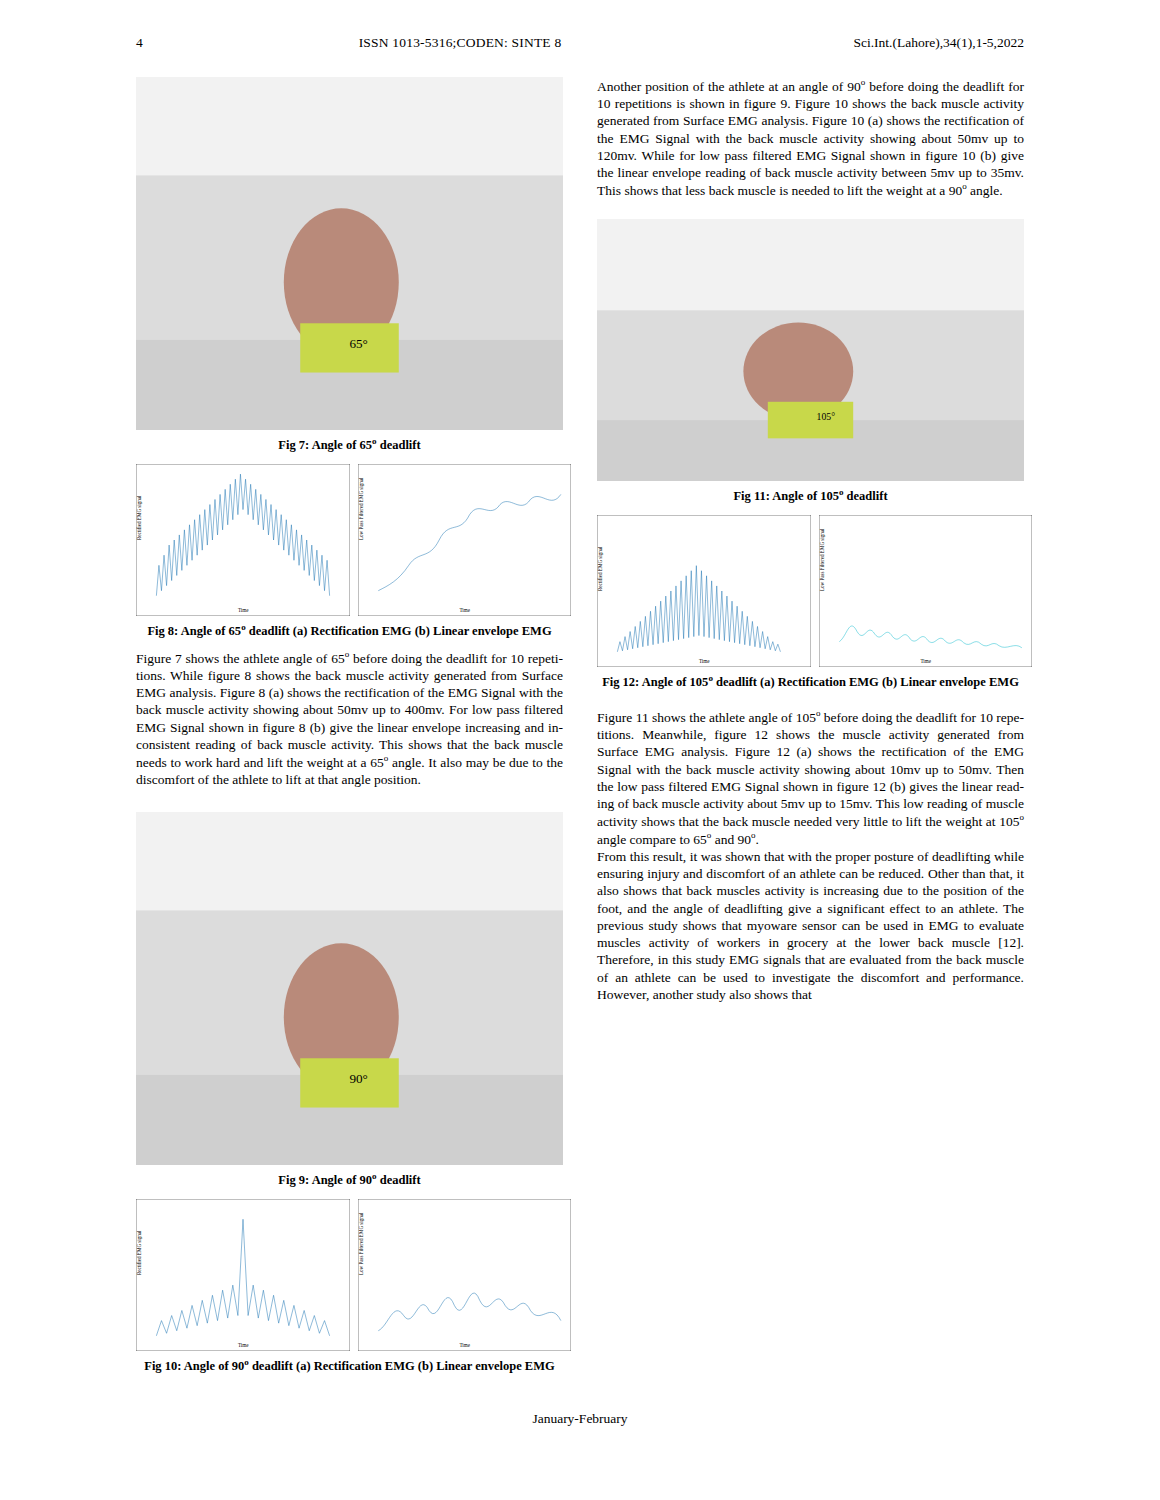4
ISSN 1013-5316;CODEN: SINTE 8
Sci.Int.(Lahore),34(1),1-5,2022
Fig 7: Angle of 65o deadlift
Fig 8: Angle of 65o deadlift (a) Rectification EMG (b) Linear envelope EMG
Figure 7 shows the athlete angle of 65o before doing the deadlift for 10 repetitions. While figure 8 shows the back muscle activity generated from Surface EMG analysis. Figure 8 (a) shows the rectification of the EMG Signal with the back muscle activity showing about 50mv up to 400mv. For low pass filtered EMG Signal shown in figure 8 (b) give the linear envelope increasing and inconsistent reading of back muscle activity. This shows that the back muscle needs to work hard and lift the weight at a 65o angle. It also may be due to the discomfort of the athlete to lift at that angle position.
Fig 9: Angle of 90o deadlift
Fig 10: Angle of 90o deadlift (a) Rectification EMG (b) Linear envelope EMG
Another position of the athlete at an angle of 90o before doing the deadlift for 10 repetitions is shown in figure 9. Figure 10 shows the back muscle activity generated from Surface EMG analysis. Figure 10 (a) shows the rectification of the EMG Signal with the back muscle activity showing about 50mv up to 120mv. While for low pass filtered EMG Signal shown in figure 10 (b) give the linear envelope reading of back muscle activity between 5mv up to 35mv. This shows that less back muscle is needed to lift the weight at a 90o angle.
Fig 11: Angle of 105o deadlift
Fig 12: Angle of 105o deadlift (a) Rectification EMG (b) Linear envelope EMG
Figure 11 shows the athlete angle of 105o before doing the deadlift for 10 repetitions. Meanwhile, figure 12 shows the muscle activity generated from Surface EMG analysis. Figure 12 (a) shows the rectification of the EMG Signal with the back muscle activity showing about 10mv up to 50mv. Then the low pass filtered EMG Signal shown in figure 12 (b) gives the linear reading of back muscle activity about 5mv up to 15mv. This low reading of muscle activity shows that the back muscle needed very little to lift the weight at 105o angle compare to 65o and 90o.
From this result, it was shown that with the proper posture of deadlifting while ensuring injury and discomfort of an athlete can be reduced. Other than that, it also shows that back muscles activity is increasing due to the position of the foot, and the angle of deadlifting give a significant effect to an athlete. The previous study shows that myoware sensor can be used in EMG to evaluate muscles activity of workers in grocery at the lower back muscle [12]. Therefore, in this study EMG signals that are evaluated from the back muscle of an athlete can be used to investigate the discomfort and performance. However, another study also shows that
January-February